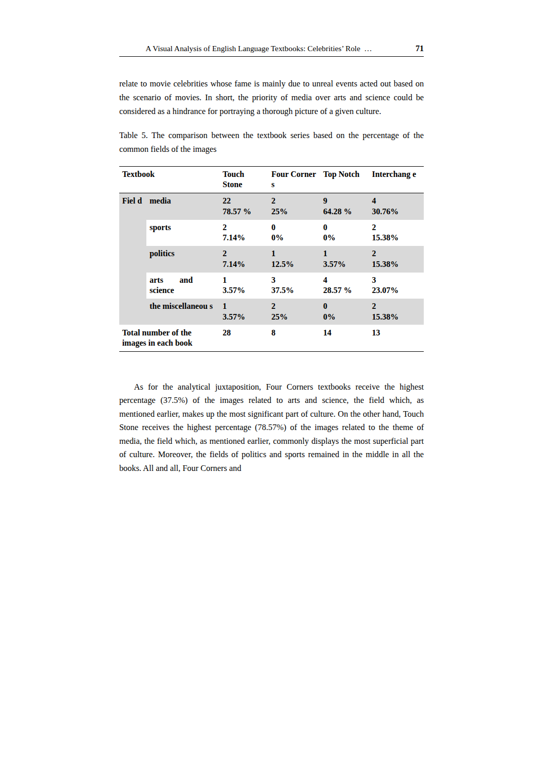A Visual Analysis of English Language Textbooks: Celebrities’ Role … 71
relate to movie celebrities whose fame is mainly due to unreal events acted out based on the scenario of movies. In short, the priority of media over arts and science could be considered as a hindrance for portraying a thorough picture of a given culture.
Table 5. The comparison between the textbook series based on the percentage of the common fields of the images
| Textbook | Touch Stone | Four Corner s | Top Notch | Interchang e |
| --- | --- | --- | --- | --- |
| Fiel d | media | 22 78.57 % | 2 25% | 9 64.28 % | 4 30.76% |
| sports | 2 7.14% | 0 0% | 0 0% | 2 15.38% |
| politics | 2 7.14% | 1 12.5% | 1 3.57% | 2 15.38% |
| arts and science | 1 3.57% | 3 37.5% | 4 28.57 % | 3 23.07% |
| the miscellaneou s | 1 3.57% | 2 25% | 0 0% | 2 15.38% |
| Total number of the images in each book | 28 | 8 | 14 | 13 |
As for the analytical juxtaposition, Four Corners textbooks receive the highest percentage (37.5%) of the images related to arts and science, the field which, as mentioned earlier, makes up the most significant part of culture. On the other hand, Touch Stone receives the highest percentage (78.57%) of the images related to the theme of media, the field which, as mentioned earlier, commonly displays the most superficial part of culture. Moreover, the fields of politics and sports remained in the middle in all the books. All and all, Four Corners and